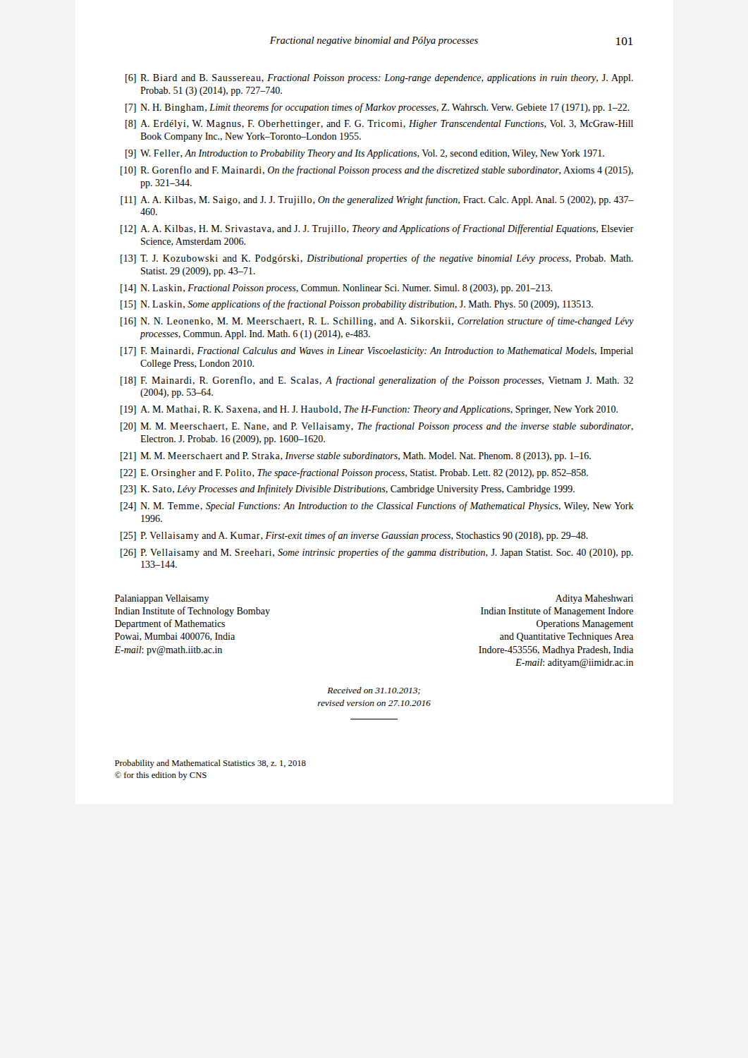Fractional negative binomial and Pólya processes 101
[6] R. Biard and B. Saussereau, Fractional Poisson process: Long-range dependence, applications in ruin theory, J. Appl. Probab. 51 (3) (2014), pp. 727–740.
[7] N. H. Bingham, Limit theorems for occupation times of Markov processes, Z. Wahrsch. Verw. Gebiete 17 (1971), pp. 1–22.
[8] A. Erdélyi, W. Magnus, F. Oberhettinger, and F. G. Tricomi, Higher Transcendental Functions, Vol. 3, McGraw-Hill Book Company Inc., New York–Toronto–London 1955.
[9] W. Feller, An Introduction to Probability Theory and Its Applications, Vol. 2, second edition, Wiley, New York 1971.
[10] R. Gorenflo and F. Mainardi, On the fractional Poisson process and the discretized stable subordinator, Axioms 4 (2015), pp. 321–344.
[11] A. A. Kilbas, M. Saigo, and J. J. Trujillo, On the generalized Wright function, Fract. Calc. Appl. Anal. 5 (2002), pp. 437–460.
[12] A. A. Kilbas, H. M. Srivastava, and J. J. Trujillo, Theory and Applications of Fractional Differential Equations, Elsevier Science, Amsterdam 2006.
[13] T. J. Kozubowski and K. Podgórski, Distributional properties of the negative binomial Lévy process, Probab. Math. Statist. 29 (2009), pp. 43–71.
[14] N. Laskin, Fractional Poisson process, Commun. Nonlinear Sci. Numer. Simul. 8 (2003), pp. 201–213.
[15] N. Laskin, Some applications of the fractional Poisson probability distribution, J. Math. Phys. 50 (2009), 113513.
[16] N. N. Leonenko, M. M. Meerschaert, R. L. Schilling, and A. Sikorskii, Correlation structure of time-changed Lévy processes, Commun. Appl. Ind. Math. 6 (1) (2014), e-483.
[17] F. Mainardi, Fractional Calculus and Waves in Linear Viscoelasticity: An Introduction to Mathematical Models, Imperial College Press, London 2010.
[18] F. Mainardi, R. Gorenflo, and E. Scalas, A fractional generalization of the Poisson processes, Vietnam J. Math. 32 (2004), pp. 53–64.
[19] A. M. Mathai, R. K. Saxena, and H. J. Haubold, The H-Function: Theory and Applications, Springer, New York 2010.
[20] M. M. Meerschaert, E. Nane, and P. Vellaisamy, The fractional Poisson process and the inverse stable subordinator, Electron. J. Probab. 16 (2009), pp. 1600–1620.
[21] M. M. Meerschaert and P. Straka, Inverse stable subordinators, Math. Model. Nat. Phenom. 8 (2013), pp. 1–16.
[22] E. Orsingher and F. Polito, The space-fractional Poisson process, Statist. Probab. Lett. 82 (2012), pp. 852–858.
[23] K. Sato, Lévy Processes and Infinitely Divisible Distributions, Cambridge University Press, Cambridge 1999.
[24] N. M. Temme, Special Functions: An Introduction to the Classical Functions of Mathematical Physics, Wiley, New York 1996.
[25] P. Vellaisamy and A. Kumar, First-exit times of an inverse Gaussian process, Stochastics 90 (2018), pp. 29–48.
[26] P. Vellaisamy and M. Sreehari, Some intrinsic properties of the gamma distribution, J. Japan Statist. Soc. 40 (2010), pp. 133–144.
Palaniappan Vellaisamy
Indian Institute of Technology Bombay
Department of Mathematics
Powai, Mumbai 400076, India
E-mail: pv@math.iitb.ac.in
Aditya Maheshwari
Indian Institute of Management Indore
Operations Management
and Quantitative Techniques Area
Indore-453556, Madhya Pradesh, India
E-mail: adityam@iimidr.ac.in
Received on 31.10.2013;
revised version on 27.10.2016
Probability and Mathematical Statistics 38, z. 1, 2018
© for this edition by CNS